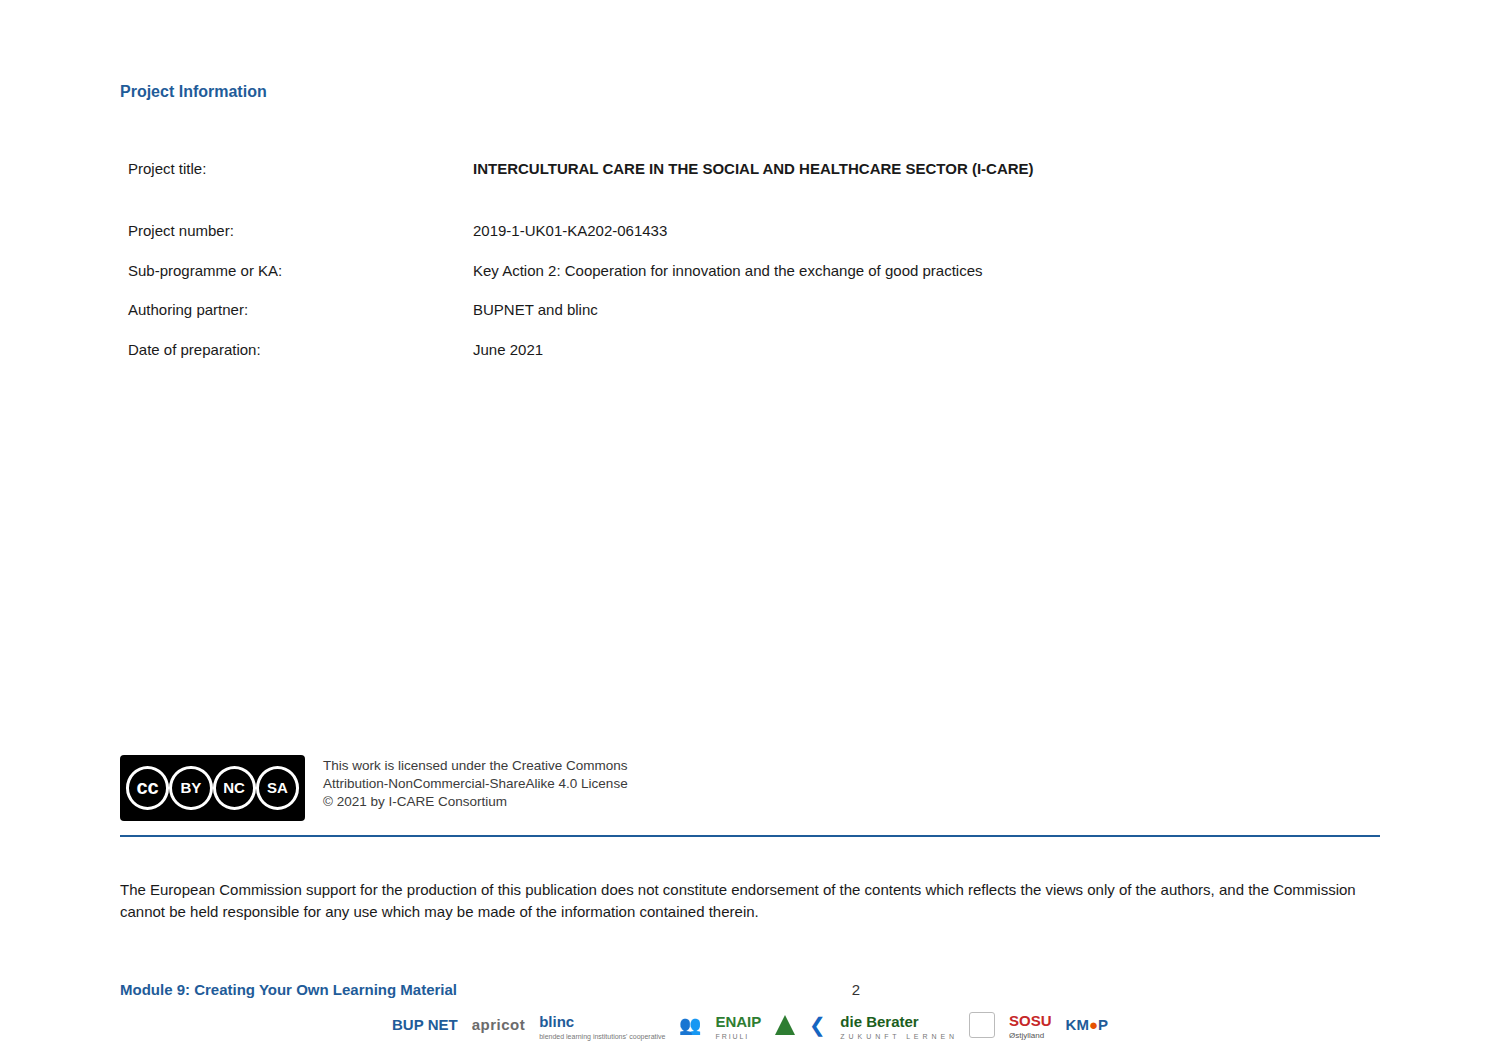Project Information
| Project title: | INTERCULTURAL CARE IN THE SOCIAL AND HEALTHCARE SECTOR (I-CARE) |
| Project number: | 2019-1-UK01-KA202-061433 |
| Sub-programme or KA: | Key Action 2: Cooperation for innovation and the exchange of good practices |
| Authoring partner: | BUPNET and blinc |
| Date of preparation: | June 2021 |
cc BY NC SA
This work is licensed under the Creative Commons Attribution-NonCommercial-ShareAlike 4.0 License © 2021 by I-CARE Consortium
The European Commission support for the production of this publication does not constitute endorsement of the contents which reflects the views only of the authors, and the Commission cannot be held responsible for any use which may be made of the information contained therein.
Module 9: Creating Your Own Learning Material 2
BUP NET apricot blinc blended learning institutions' cooperative 👥 ENAIP F R I U L I ❮ die Berater Z U K U N F T L E R N E N SOSU Østjylland KM●P